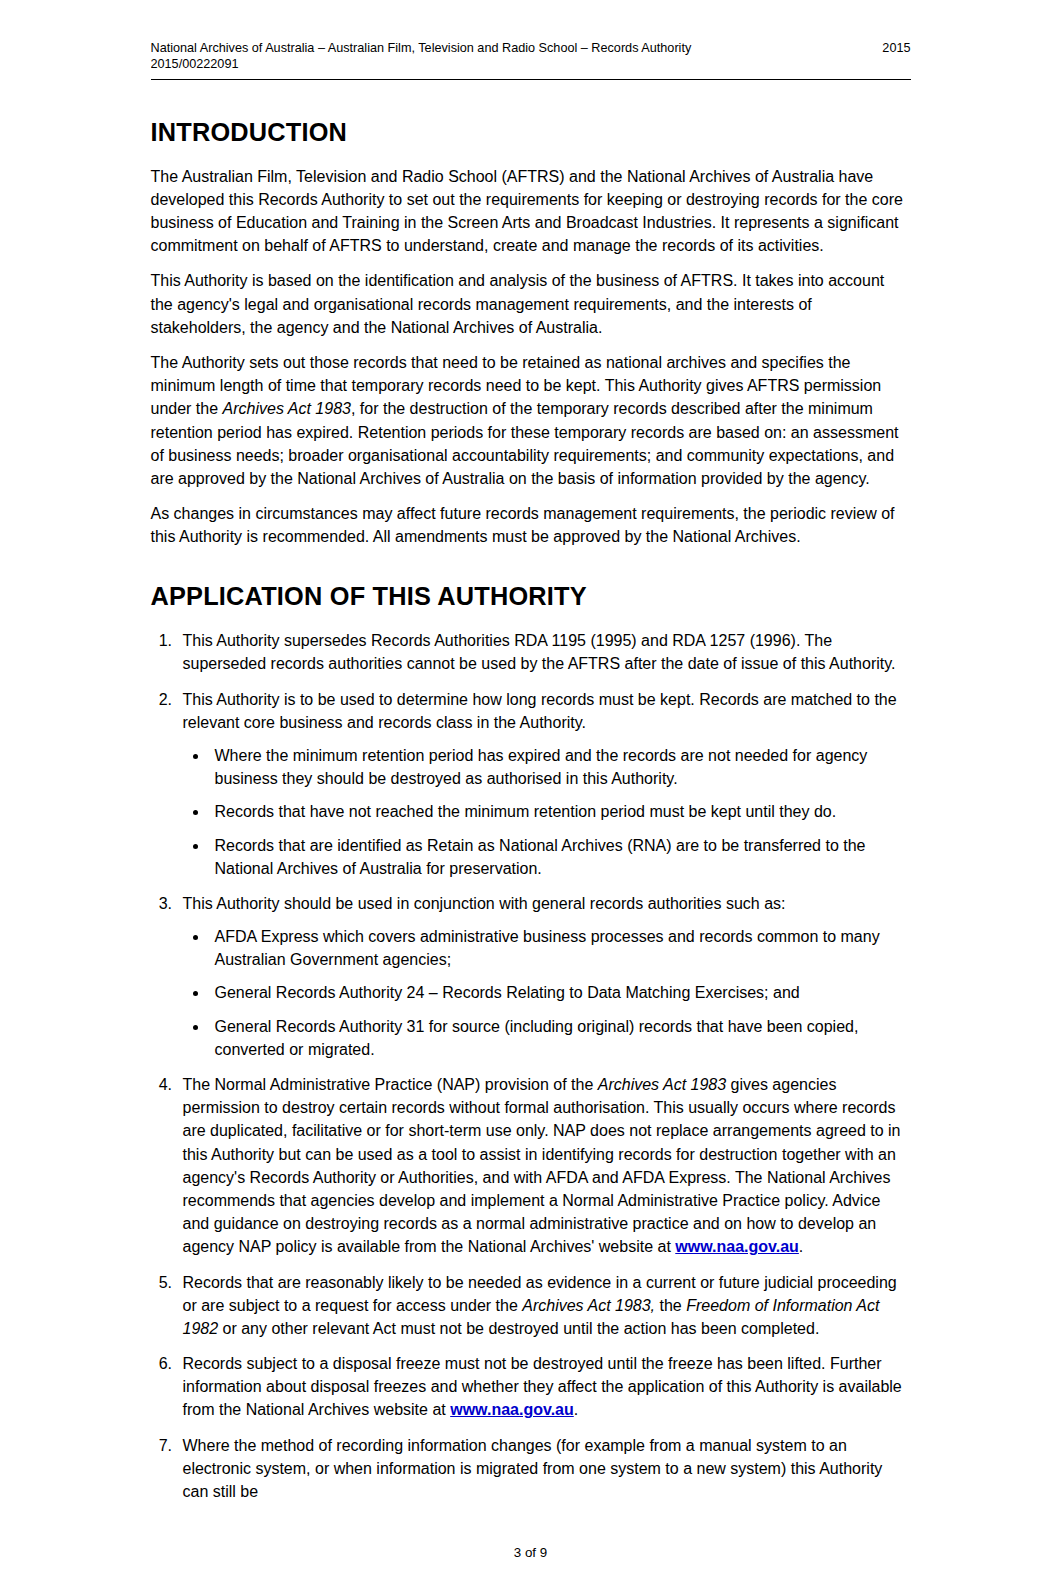National Archives of Australia – Australian Film, Television and Radio School – Records Authority
2015/00222091
2015
INTRODUCTION
The Australian Film, Television and Radio School (AFTRS) and the National Archives of Australia have developed this Records Authority to set out the requirements for keeping or destroying records for the core business of Education and Training in the Screen Arts and Broadcast Industries. It represents a significant commitment on behalf of AFTRS to understand, create and manage the records of its activities.
This Authority is based on the identification and analysis of the business of AFTRS. It takes into account the agency's legal and organisational records management requirements, and the interests of stakeholders, the agency and the National Archives of Australia.
The Authority sets out those records that need to be retained as national archives and specifies the minimum length of time that temporary records need to be kept. This Authority gives AFTRS permission under the Archives Act 1983, for the destruction of the temporary records described after the minimum retention period has expired. Retention periods for these temporary records are based on: an assessment of business needs; broader organisational accountability requirements; and community expectations, and are approved by the National Archives of Australia on the basis of information provided by the agency.
As changes in circumstances may affect future records management requirements, the periodic review of this Authority is recommended. All amendments must be approved by the National Archives.
APPLICATION OF THIS AUTHORITY
This Authority supersedes Records Authorities RDA 1195 (1995) and RDA 1257 (1996). The superseded records authorities cannot be used by the AFTRS after the date of issue of this Authority.
This Authority is to be used to determine how long records must be kept. Records are matched to the relevant core business and records class in the Authority.
Where the minimum retention period has expired and the records are not needed for agency business they should be destroyed as authorised in this Authority.
Records that have not reached the minimum retention period must be kept until they do.
Records that are identified as Retain as National Archives (RNA) are to be transferred to the National Archives of Australia for preservation.
This Authority should be used in conjunction with general records authorities such as:
AFDA Express which covers administrative business processes and records common to many Australian Government agencies;
General Records Authority 24 – Records Relating to Data Matching Exercises; and
General Records Authority 31 for source (including original) records that have been copied, converted or migrated.
The Normal Administrative Practice (NAP) provision of the Archives Act 1983 gives agencies permission to destroy certain records without formal authorisation. This usually occurs where records are duplicated, facilitative or for short-term use only. NAP does not replace arrangements agreed to in this Authority but can be used as a tool to assist in identifying records for destruction together with an agency's Records Authority or Authorities, and with AFDA and AFDA Express. The National Archives recommends that agencies develop and implement a Normal Administrative Practice policy. Advice and guidance on destroying records as a normal administrative practice and on how to develop an agency NAP policy is available from the National Archives' website at www.naa.gov.au.
Records that are reasonably likely to be needed as evidence in a current or future judicial proceeding or are subject to a request for access under the Archives Act 1983, the Freedom of Information Act 1982 or any other relevant Act must not be destroyed until the action has been completed.
Records subject to a disposal freeze must not be destroyed until the freeze has been lifted. Further information about disposal freezes and whether they affect the application of this Authority is available from the National Archives website at www.naa.gov.au.
Where the method of recording information changes (for example from a manual system to an electronic system, or when information is migrated from one system to a new system) this Authority can still be
3 of 9